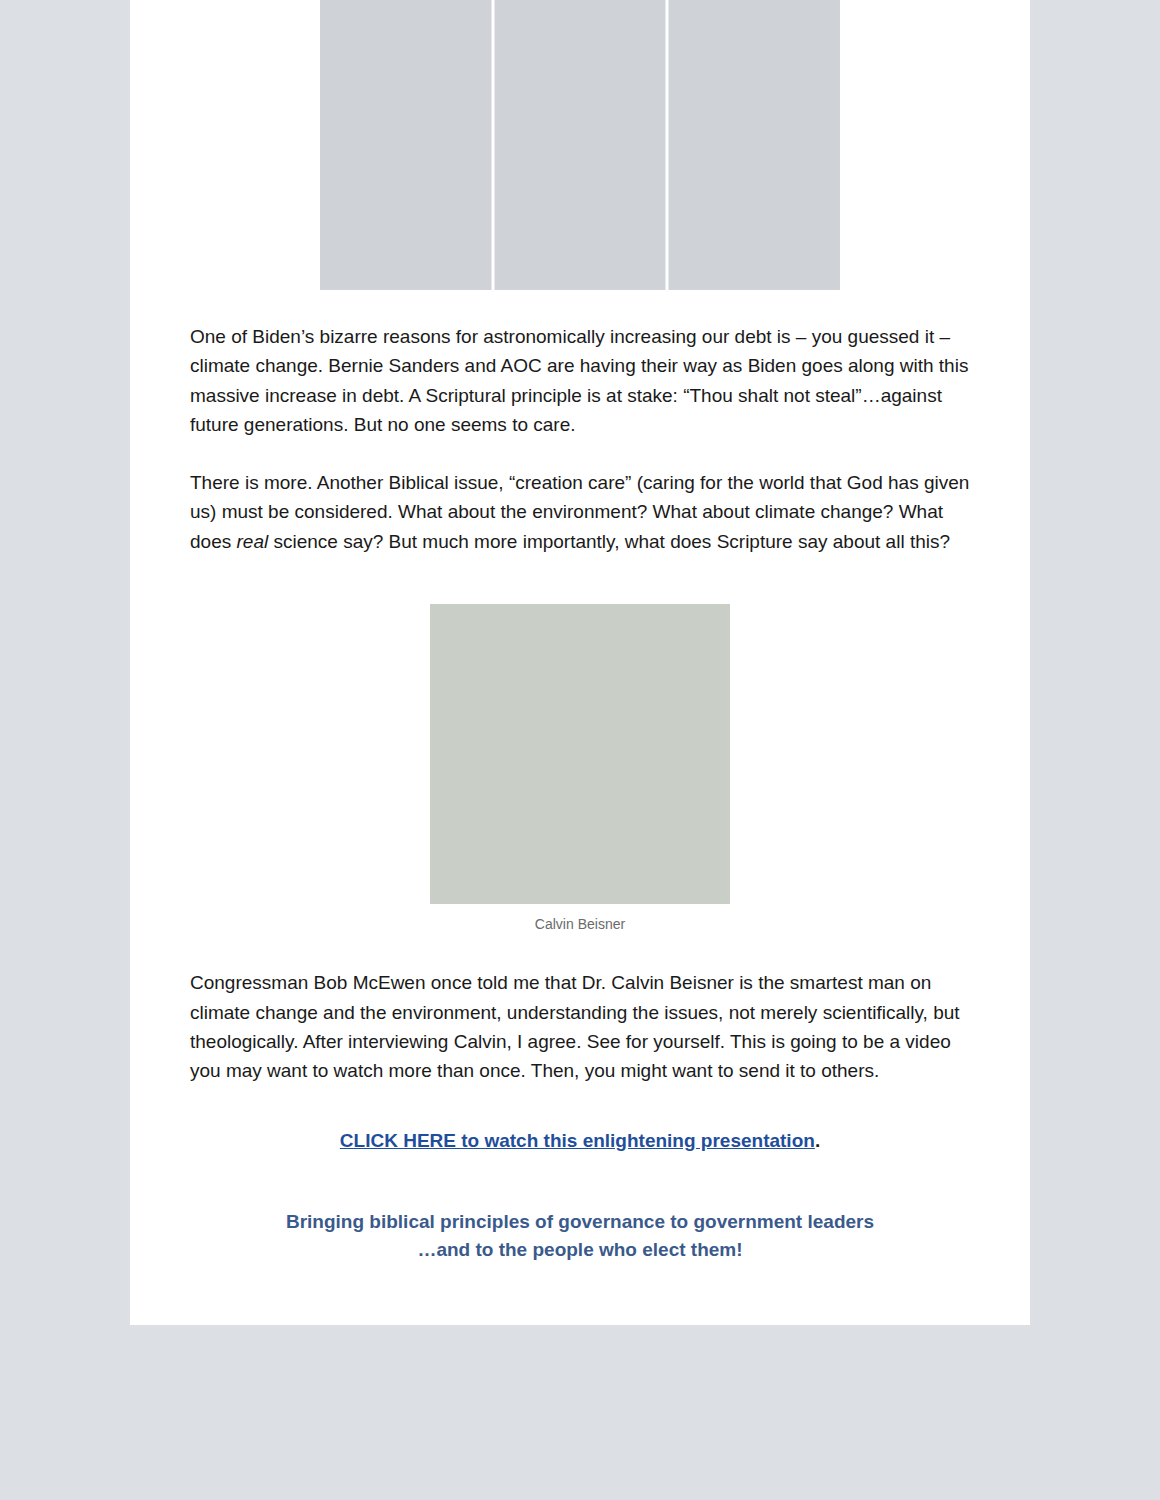One of Biden’s bizarre reasons for astronomically increasing our debt is – you guessed it – climate change. Bernie Sanders and AOC are having their way as Biden goes along with this massive increase in debt. A Scriptural principle is at stake: “Thou shalt not steal”…against future generations. But no one seems to care.
There is more. Another Biblical issue, “creation care” (caring for the world that God has given us) must be considered. What about the environment? What about climate change? What does real science say? But much more importantly, what does Scripture say about all this?
Calvin Beisner
Congressman Bob McEwen once told me that Dr. Calvin Beisner is the smartest man on climate change and the environment, understanding the issues, not merely scientifically, but theologically. After interviewing Calvin, I agree. See for yourself. This is going to be a video you may want to watch more than once. Then, you might want to send it to others.
CLICK HERE to watch this enlightening presentation.
Bringing biblical principles of governance to government leaders
…and to the people who elect them!